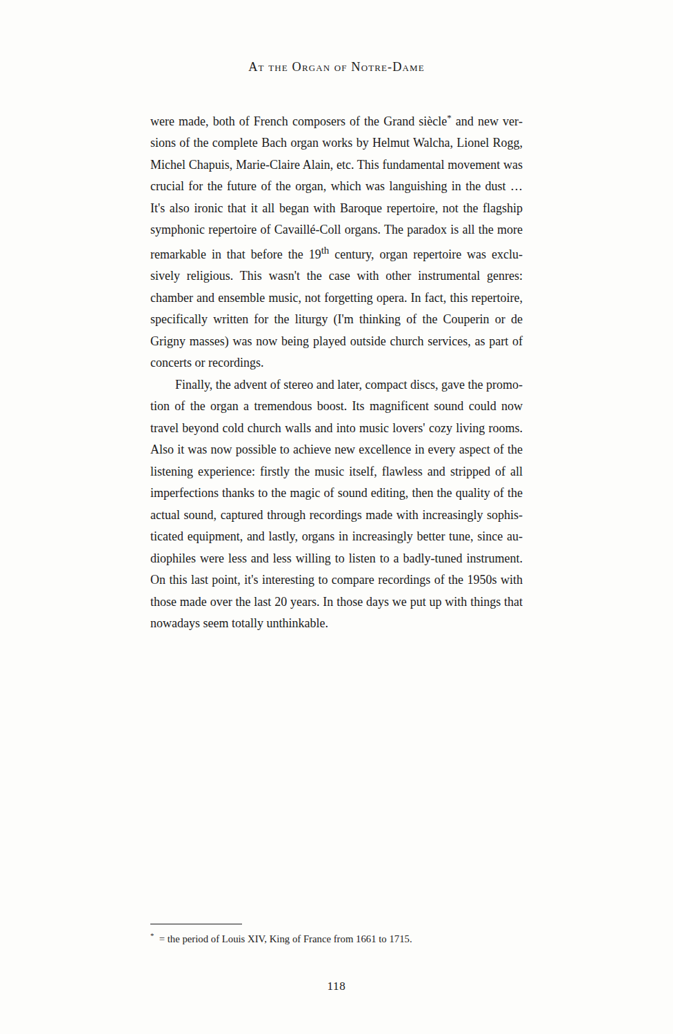At the Organ of Notre-Dame
were made, both of French composers of the Grand siècle* and new versions of the complete Bach organ works by Helmut Walcha, Lionel Rogg, Michel Chapuis, Marie-Claire Alain, etc. This fundamental movement was crucial for the future of the organ, which was languishing in the dust … It's also ironic that it all began with Baroque repertoire, not the flagship symphonic repertoire of Cavaillé-Coll organs. The paradox is all the more remarkable in that before the 19th century, organ repertoire was exclusively religious. This wasn't the case with other instrumental genres: chamber and ensemble music, not forgetting opera. In fact, this repertoire, specifically written for the liturgy (I'm thinking of the Couperin or de Grigny masses) was now being played outside church services, as part of concerts or recordings.
Finally, the advent of stereo and later, compact discs, gave the promotion of the organ a tremendous boost. Its magnificent sound could now travel beyond cold church walls and into music lovers' cozy living rooms. Also it was now possible to achieve new excellence in every aspect of the listening experience: firstly the music itself, flawless and stripped of all imperfections thanks to the magic of sound editing, then the quality of the actual sound, captured through recordings made with increasingly sophisticated equipment, and lastly, organs in increasingly better tune, since audiophiles were less and less willing to listen to a badly-tuned instrument. On this last point, it's interesting to compare recordings of the 1950s with those made over the last 20 years. In those days we put up with things that nowadays seem totally unthinkable.
* = the period of Louis XIV, King of France from 1661 to 1715.
118